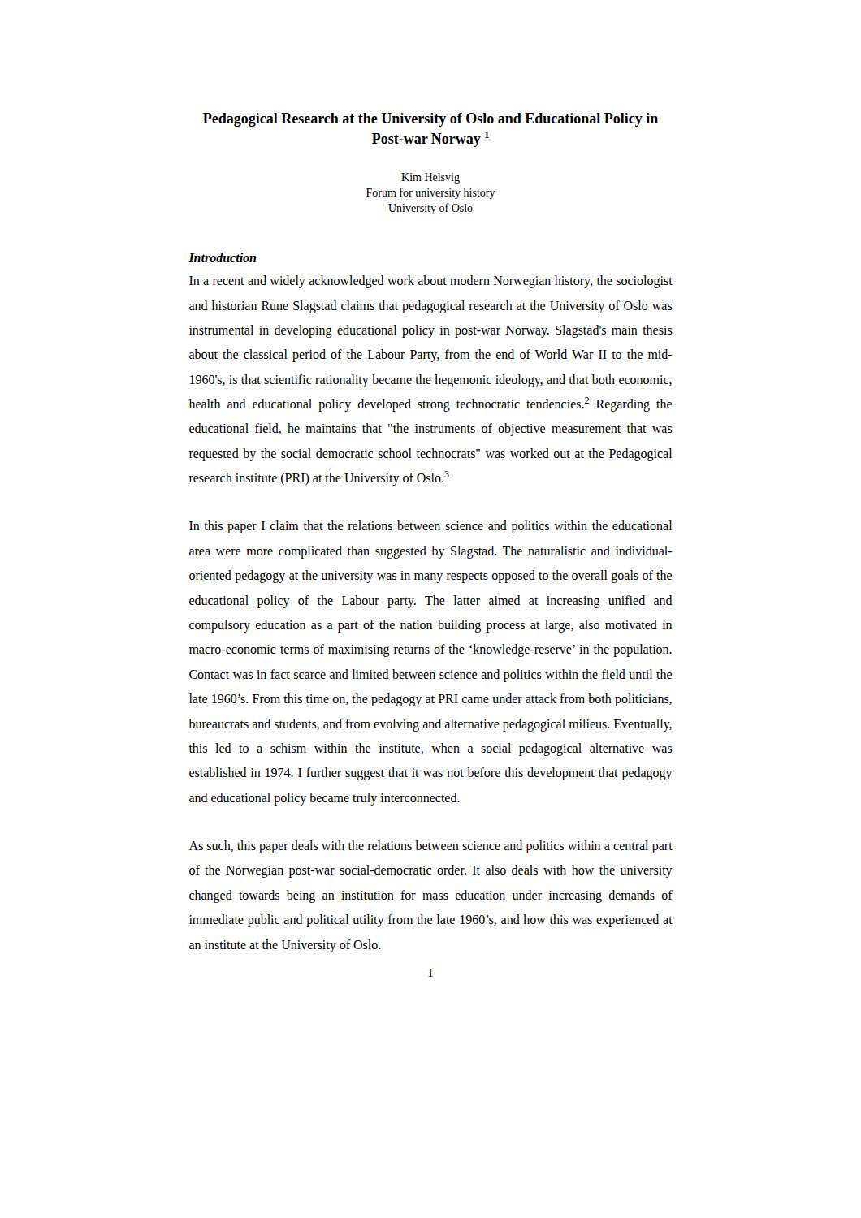Pedagogical Research at the University of Oslo and Educational Policy in
Post-war Norway 1
Kim Helsvig
Forum for university history
University of Oslo
Introduction
In a recent and widely acknowledged work about modern Norwegian history, the sociologist and historian Rune Slagstad claims that pedagogical research at the University of Oslo was instrumental in developing educational policy in post-war Norway. Slagstad's main thesis about the classical period of the Labour Party, from the end of World War II to the mid-1960's, is that scientific rationality became the hegemonic ideology, and that both economic, health and educational policy developed strong technocratic tendencies.2 Regarding the educational field, he maintains that "the instruments of objective measurement that was requested by the social democratic school technocrats" was worked out at the Pedagogical research institute (PRI) at the University of Oslo.3
In this paper I claim that the relations between science and politics within the educational area were more complicated than suggested by Slagstad. The naturalistic and individual-oriented pedagogy at the university was in many respects opposed to the overall goals of the educational policy of the Labour party. The latter aimed at increasing unified and compulsory education as a part of the nation building process at large, also motivated in macro-economic terms of maximising returns of the ‘knowledge-reserve’ in the population. Contact was in fact scarce and limited between science and politics within the field until the late 1960’s. From this time on, the pedagogy at PRI came under attack from both politicians, bureaucrats and students, and from evolving and alternative pedagogical milieus. Eventually, this led to a schism within the institute, when a social pedagogical alternative was established in 1974. I further suggest that it was not before this development that pedagogy and educational policy became truly interconnected.
As such, this paper deals with the relations between science and politics within a central part of the Norwegian post-war social-democratic order. It also deals with how the university changed towards being an institution for mass education under increasing demands of immediate public and political utility from the late 1960’s, and how this was experienced at an institute at the University of Oslo.
1